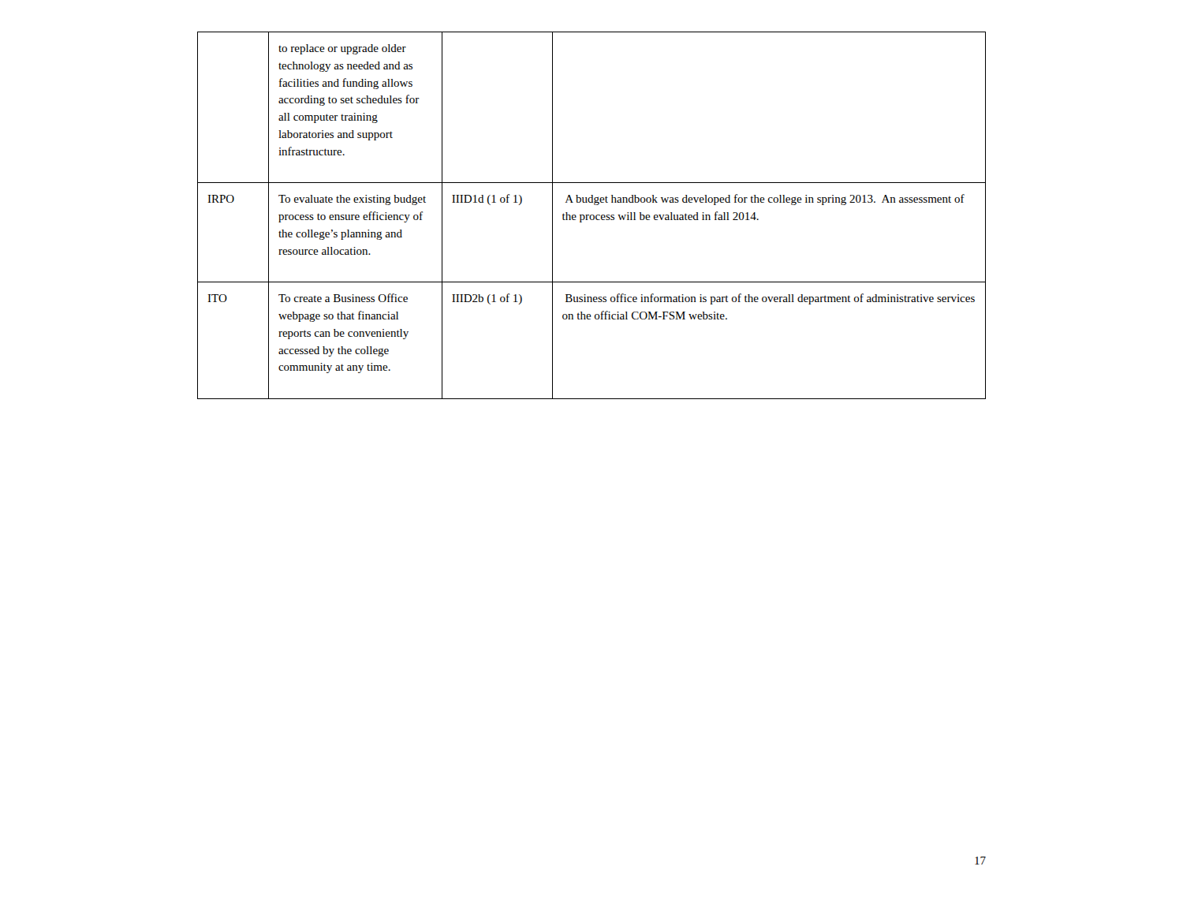| | to replace or upgrade older technology as needed and as facilities and funding allows according to set schedules for all computer training laboratories and support infrastructure. | | |
| IRPO | To evaluate the existing budget process to ensure efficiency of the college’s planning and resource allocation. | IIID1d (1 of 1) | A budget handbook was developed for the college in spring 2013. An assessment of the process will be evaluated in fall 2014. |
| ITO | To create a Business Office webpage so that financial reports can be conveniently accessed by the college community at any time. | IIID2b (1 of 1) | Business office information is part of the overall department of administrative services on the official COM-FSM website. |
17